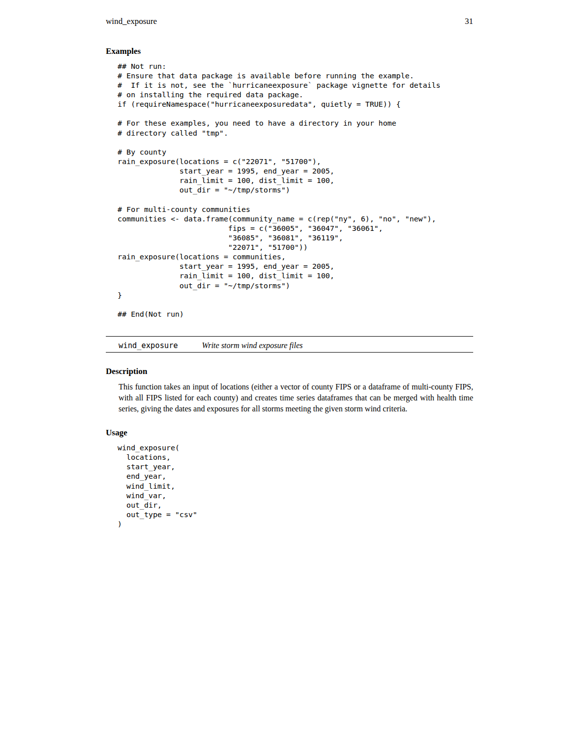wind_exposure 31
Examples
## Not run:
# Ensure that data package is available before running the example.
#  If it is not, see the `hurricaneexposure` package vignette for details
# on installing the required data package.
if (requireNamespace("hurricaneexposuredata", quietly = TRUE)) {

# For these examples, you need to have a directory in your home
# directory called "tmp".

# By county
rain_exposure(locations = c("22071", "51700"),
              start_year = 1995, end_year = 2005,
              rain_limit = 100, dist_limit = 100,
              out_dir = "~/tmp/storms")

# For multi-county communities
communities <- data.frame(community_name = c(rep("ny", 6), "no", "new"),
                         fips = c("36005", "36047", "36061",
                         "36085", "36081", "36119",
                         "22071", "51700"))
rain_exposure(locations = communities,
              start_year = 1995, end_year = 2005,
              rain_limit = 100, dist_limit = 100,
              out_dir = "~/tmp/storms")
}

## End(Not run)
wind_exposure Write storm wind exposure files
Description
This function takes an input of locations (either a vector of county FIPS or a dataframe of multi-county FIPS, with all FIPS listed for each county) and creates time series dataframes that can be merged with health time series, giving the dates and exposures for all storms meeting the given storm wind criteria.
Usage
wind_exposure(
  locations,
  start_year,
  end_year,
  wind_limit,
  wind_var,
  out_dir,
  out_type = "csv"
)